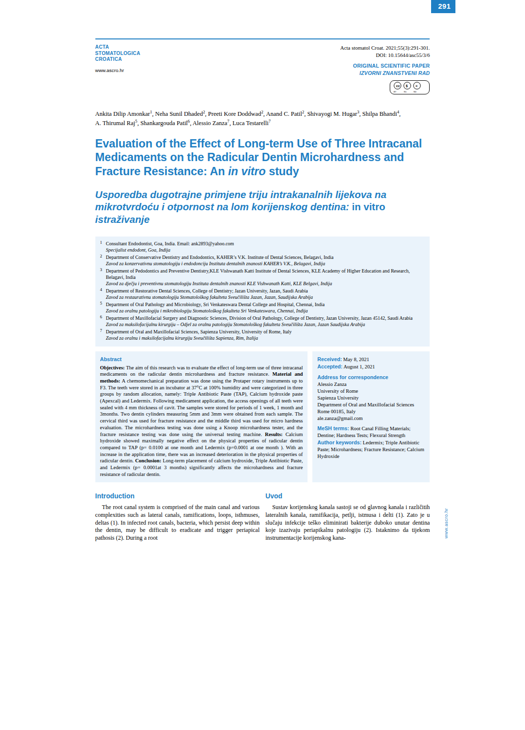291
ACTA
STOMATOLOGICA
CROATICA
www.ascro.hr
Acta stomatol Croat. 2021;55(3):291-301.
DOI: 10.15644/asc55/3/6
ORIGINAL SCIENTIFIC PAPER
IZVORNI ZNANSTVENI RAD
cc $ = BY NC ND
Ankita Dilip Amonkar1, Neha Sunil Dhaded2, Preeti Kore Doddwad2, Anand C. Patil2, Shivayogi M. Hugar3, Shilpa Bhandi4,
A. Thirumal Raj5, Shankargouda Patil6, Alessio Zanza7, Luca Testarelli7
Evaluation of the Effect of Long-term Use of Three Intracanal Medicaments on the Radicular Dentin Microhardness and Fracture Resistance: An in vitro study
Usporedba dugotrajne primjene triju intrakanalnih lijekova na mikrotvrdoću i otpornost na lom korijenskog dentina: in vitro istraživanje
1 Consultant Endodontist, Goa, India. Email: ank2893@yahoo.com
Specijalist endodont, Goa, Indija
2 Department of Conservative Dentistry and Endodontics, KAHER’s V.K. Institute of Dental Sciences, Belagavi, India
Zavod za konzervativnu stomatologiju i endodonciju Instituta dentalnih znanosti KAHER’s V.K., Belagavi, Indija
3 Department of Pedodontics and Preventive Dentistry,KLE Vishwanath Katti Institute of Dental Sciences, KLE Academy of Higher Education and Research, Belagavi, India
Zavod za dječju i preventivnu stomatologiju Instituta dentalnih znanosti KLE Vishwanath Katti, KLE Belgavi, Indija
4 Department of Restorative Dental Sciences, College of Dentistry; Jazan University, Jazan, Saudi Arabia
Zavod za restaurativnu stomatologiju Stomatološkog fakulteta Sveučilišta Jazan, Jazan, Saudijska Arabija
5 Department of Oral Pathology and Microbiology, Sri Venkateswara Dental College and Hospital, Chennai, India
Zavod za oralnu patologiju i mikrobiologiju Stomatološkog fakulteta Sri Venkateswara, Chennai, Indija
6 Department of Maxillofacial Surgery and Diagnostic Sciences, Division of Oral Pathology, College of Dentistry, Jazan University, Jazan 45142, Saudi Arabia
Zavod za maksilofacijalnu kirurgiju – Odjel za oralnu patologiju Stomatološkog fakulteta Sveučilišta Jazan, Jazan Saudijska Arabija
7 Department of Oral and Maxillofacial Sciences, Sapienza University, University of Rome, Italy
Zavod za oralnu i maksilofacijalnu kirurgiju Sveučilišta Sapienza, Rim, Italija
Abstract
Objectives: The aim of this research was to evaluate the effect of long-term use of three intracanal medicaments on the radicular dentin microhardness and fracture resistance. Material and methods: A chemomechanical preparation was done using the Protaper rotary instruments up to F3. The teeth were stored in an incubator at 37°C at 100% humidity and were categorized in three groups by random allocation, namely: Triple Antibiotic Paste (TAP), Calcium hydroxide paste (Apexcal) and Ledermix. Following medicament application, the access openings of all teeth were sealed with 4 mm thickness of cavit. The samples were stored for periods of 1 week, 1 month and 3months. Two dentin cylinders measuring 5mm and 3mm were obtained from each sample. The cervical third was used for fracture resistance and the middle third was used for micro hardness evaluation. The microhardness testing was done using a Knoop microhardness tester, and the fracture resistance testing was done using the universal testing machine. Results: Calcium hydroxide showed maximally negative effect on the physical properties of radicular dentin compared to TAP (p= 0.0100 at one month and Ledermix (p=0.0001 at one month ). With an increase in the application time, there was an increased deterioration in the physical properties of radicular dentin. Conclusion: Long-term placement of calcium hydroxide, Triple Antibiotic Paste, and Ledermix (p= 0.0001at 3 months) significantly affects the microhardness and fracture resistance of radicular dentin.
Received: May 8, 2021
Accepted: August 1, 2021
Address for correspondence
Alessio Zanza
University of Rome
Sapienza University
Department of Oral and Maxillofacial Sciences
Rome 00185, Italy
ale.zanza@gmail.com
MeSH terms: Root Canal Filling Materials; Dentine; Hardness Tests; Flexural Strength
Author keywords: Ledermix; Triple Antibiotic Paste; Microhardness; Fracture Resistance; Calcium Hydroxide
Introduction
The root canal system is comprised of the main canal and various complexities such as lateral canals, ramifications, loops, isthmuses, deltas (1). In infected root canals, bacteria, which persist deep within the dentin, may be difficult to eradicate and trigger periapical pathosis (2). During a root
Uvod
Sustav korijenskog kanala sastoji se od glavnog kanala i različitih lateralnih kanala, ramifikacija, petlji, istmusa i delti (1). Zato je u slučaju infekcije teško eliminirati bakterije duboko unutar dentina koje izazivaju periapikalnu patologiju (2). Istaknimo da tijekom instrumentacije korijenskog kana-
www.ascro.hr